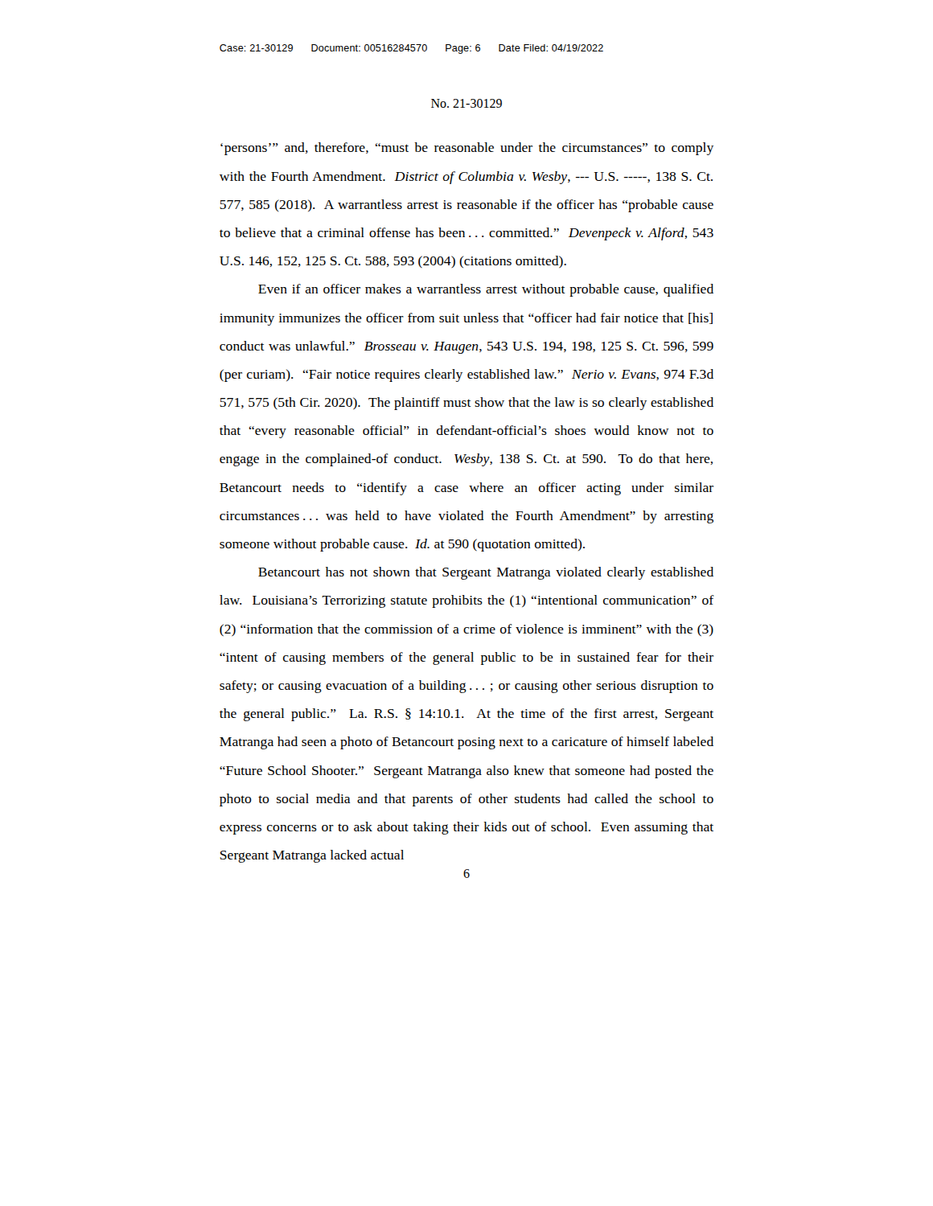Case: 21-30129 Document: 00516284570 Page: 6 Date Filed: 04/19/2022
No. 21-30129
‘persons’” and, therefore, “must be reasonable under the circumstances” to comply with the Fourth Amendment. District of Columbia v. Wesby, --- U.S. -----, 138 S. Ct. 577, 585 (2018). A warrantless arrest is reasonable if the officer has “probable cause to believe that a criminal offense has been . . . committed.” Devenpeck v. Alford, 543 U.S. 146, 152, 125 S. Ct. 588, 593 (2004) (citations omitted).
Even if an officer makes a warrantless arrest without probable cause, qualified immunity immunizes the officer from suit unless that “officer had fair notice that [his] conduct was unlawful.” Brosseau v. Haugen, 543 U.S. 194, 198, 125 S. Ct. 596, 599 (per curiam). “Fair notice requires clearly established law.” Nerio v. Evans, 974 F.3d 571, 575 (5th Cir. 2020). The plaintiff must show that the law is so clearly established that “every reasonable official” in defendant-official’s shoes would know not to engage in the complained-of conduct. Wesby, 138 S. Ct. at 590. To do that here, Betancourt needs to “identify a case where an officer acting under similar circumstances . . . was held to have violated the Fourth Amendment” by arresting someone without probable cause. Id. at 590 (quotation omitted).
Betancourt has not shown that Sergeant Matranga violated clearly established law. Louisiana’s Terrorizing statute prohibits the (1) “intentional communication” of (2) “information that the commission of a crime of violence is imminent” with the (3) “intent of causing members of the general public to be in sustained fear for their safety; or causing evacuation of a building . . . ; or causing other serious disruption to the general public.” La. R.S. § 14:10.1. At the time of the first arrest, Sergeant Matranga had seen a photo of Betancourt posing next to a caricature of himself labeled “Future School Shooter.” Sergeant Matranga also knew that someone had posted the photo to social media and that parents of other students had called the school to express concerns or to ask about taking their kids out of school. Even assuming that Sergeant Matranga lacked actual
6